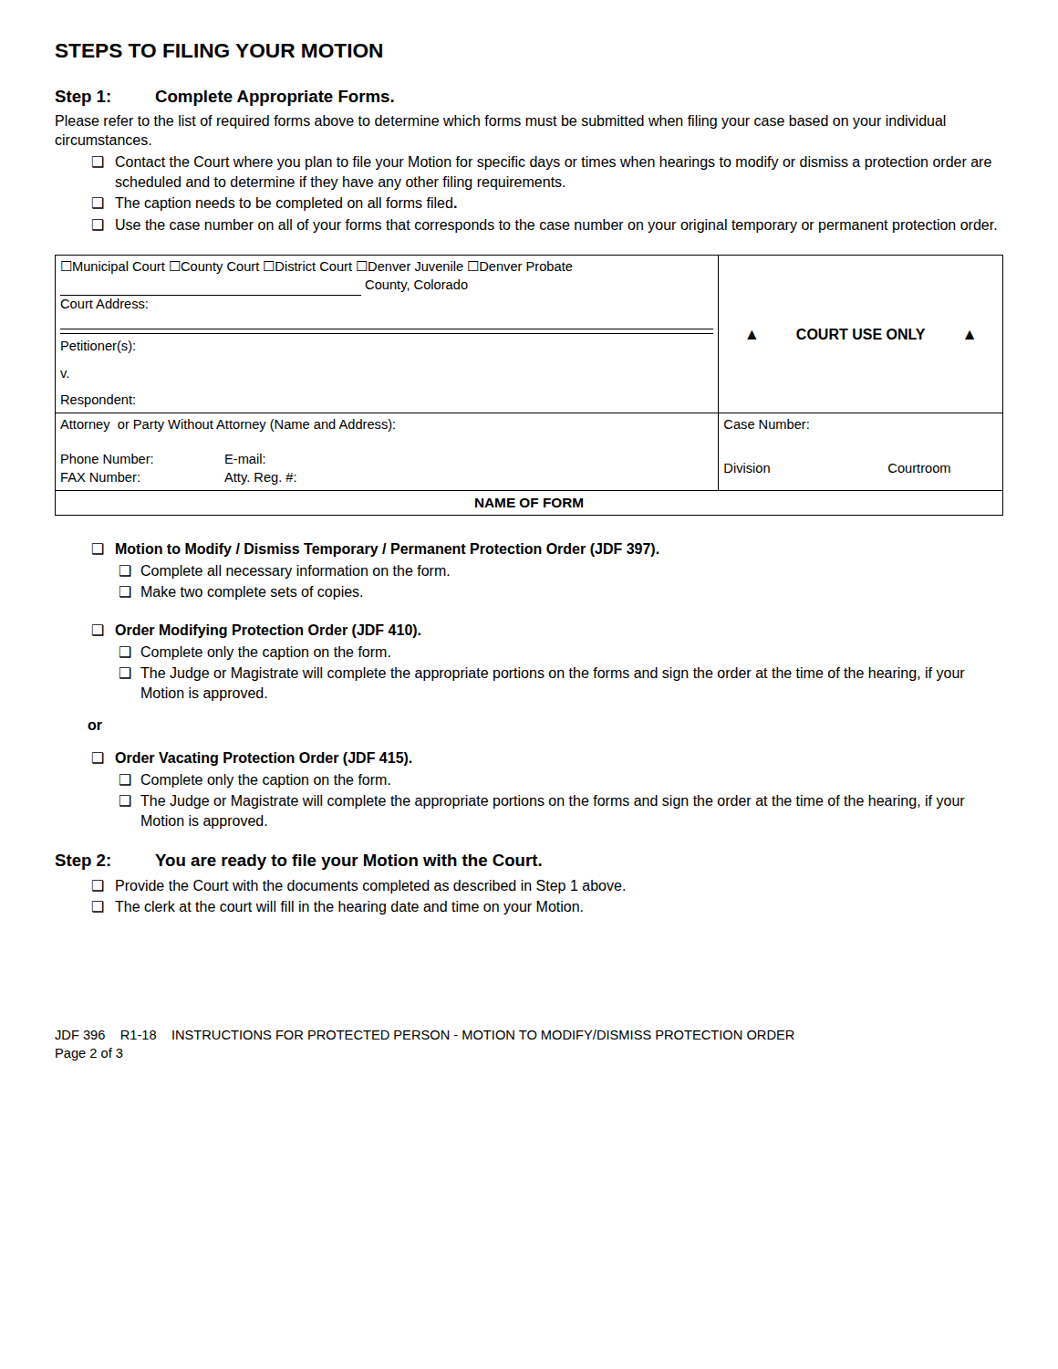STEPS TO FILING YOUR MOTION
Step 1: Complete Appropriate Forms.
Please refer to the list of required forms above to determine which forms must be submitted when filing your case based on your individual circumstances.
Contact the Court where you plan to file your Motion for specific days or times when hearings to modify or dismiss a protection order are scheduled and to determine if they have any other filing requirements.
The caption needs to be completed on all forms filed.
Use the case number on all of your forms that corresponds to the case number on your original temporary or permanent protection order.
| ☐Municipal Court ☐County Court ☐District Court ☐Denver Juvenile ☐Denver Probate County, Colorado Court Address: Petitioner(s): v. Respondent: | ▲ COURT USE ONLY ▲ |
| Attorney or Party Without Attorney (Name and Address): Phone Number: E-mail: FAX Number: Atty. Reg. #: | Case Number: Division Courtroom |
| NAME OF FORM |
Motion to Modify / Dismiss Temporary / Permanent Protection Order (JDF 397).
Complete all necessary information on the form.
Make two complete sets of copies.
Order Modifying Protection Order (JDF 410).
Complete only the caption on the form.
The Judge or Magistrate will complete the appropriate portions on the forms and sign the order at the time of the hearing, if your Motion is approved.
or
Order Vacating Protection Order (JDF 415).
Complete only the caption on the form.
The Judge or Magistrate will complete the appropriate portions on the forms and sign the order at the time of the hearing, if your Motion is approved.
Step 2: You are ready to file your Motion with the Court.
Provide the Court with the documents completed as described in Step 1 above.
The clerk at the court will fill in the hearing date and time on your Motion.
JDF 396 R1-18 INSTRUCTIONS FOR PROTECTED PERSON - MOTION TO MODIFY/DISMISS PROTECTION ORDER
Page 2 of 3